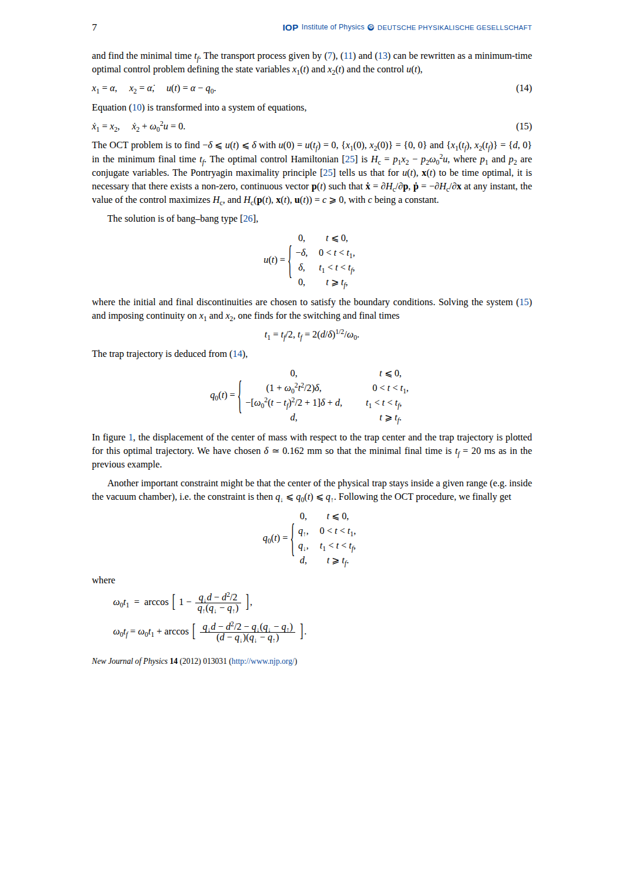7
IOP Institute of Physics ΦDEUTSCHE PHYSIKALISCHE GESELLSCHAFT
and find the minimal time tf. The transport process given by (7), (11) and (13) can be rewritten as a minimum-time optimal control problem defining the state variables x1(t) and x2(t) and the control u(t),
x1 = α, x2 = α̇, u(t) = α − q0. (14)
Equation (10) is transformed into a system of equations,
ẋ1 = x2, ẋ2 + ω02u = 0. (15)
The OCT problem is to find −δ ⩽ u(t) ⩽ δ with u(0) = u(tf) = 0, {x1(0), x2(0)} = {0, 0} and {x1(tf), x2(tf)} = {d, 0} in the minimum final time tf. The optimal control Hamiltonian [25] is Hc = p1x2 − p2ω02u, where p1 and p2 are conjugate variables. The Pontryagin maximality principle [25] tells us that for u(t), x(t) to be time optimal, it is necessary that there exists a non-zero, continuous vector p(t) such that ẋ = ∂Hc/∂p, ṗ = −∂Hc/∂x at any instant, the value of the control maximizes Hc, and Hc(p(t), x(t), u(t)) = c ⩾ 0, with c being a constant.
The solution is of bang–bang type [26],
u(t) = {
| 0, | t ⩽ 0, |
| − δ , | 0 < t < t 1 , |
| δ , | t 1 < t < t f , |
| 0, | t ⩾ t f , |
where the initial and final discontinuities are chosen to satisfy the boundary conditions. Solving the system (15) and imposing continuity on x1 and x2, one finds for the switching and final times
t1 = tf/2, tf = 2(d/δ)1/2/ω0.
The trap trajectory is deduced from (14),
q0(t) = {
| 0, | t ⩽ 0, |
| (1 + ω 0 2 t 2 /2) δ , | 0 < t < t 1 , |
| −[ ω 0 2 ( t − t f ) 2 /2 + 1] δ + d , | t 1 < t < t f , |
| d , | t ⩾ t f . |
In figure 1, the displacement of the center of mass with respect to the trap center and the trap trajectory is plotted for this optimal trajectory. We have chosen δ ≃ 0.162 mm so that the minimal final time is tf = 20 ms as in the previous example.
Another important constraint might be that the center of the physical trap stays inside a given range (e.g. inside the vacuum chamber), i.e. the constraint is then q↓ ⩽ q0(t) ⩽ q↑. Following the OCT procedure, we finally get
q0(t) = {
| 0, | t ⩽ 0, |
| q ↑ , | 0 < t < t 1 , |
| q ↓ , | t 1 < t < t f , |
| d , | t ⩾ t f . |
where
ω0t1 = arccos [ 1 − q↓d − d2/2 q↑(q↓ − q↑) ],
ω0tf = ω0t1 + arccos [ q↓d − d2/2 − q↓(q↓ − q↑)(d − q↓)(q↓ − q↑) ].
New Journal of Physics 14 (2012) 013031 (http://www.njp.org/)